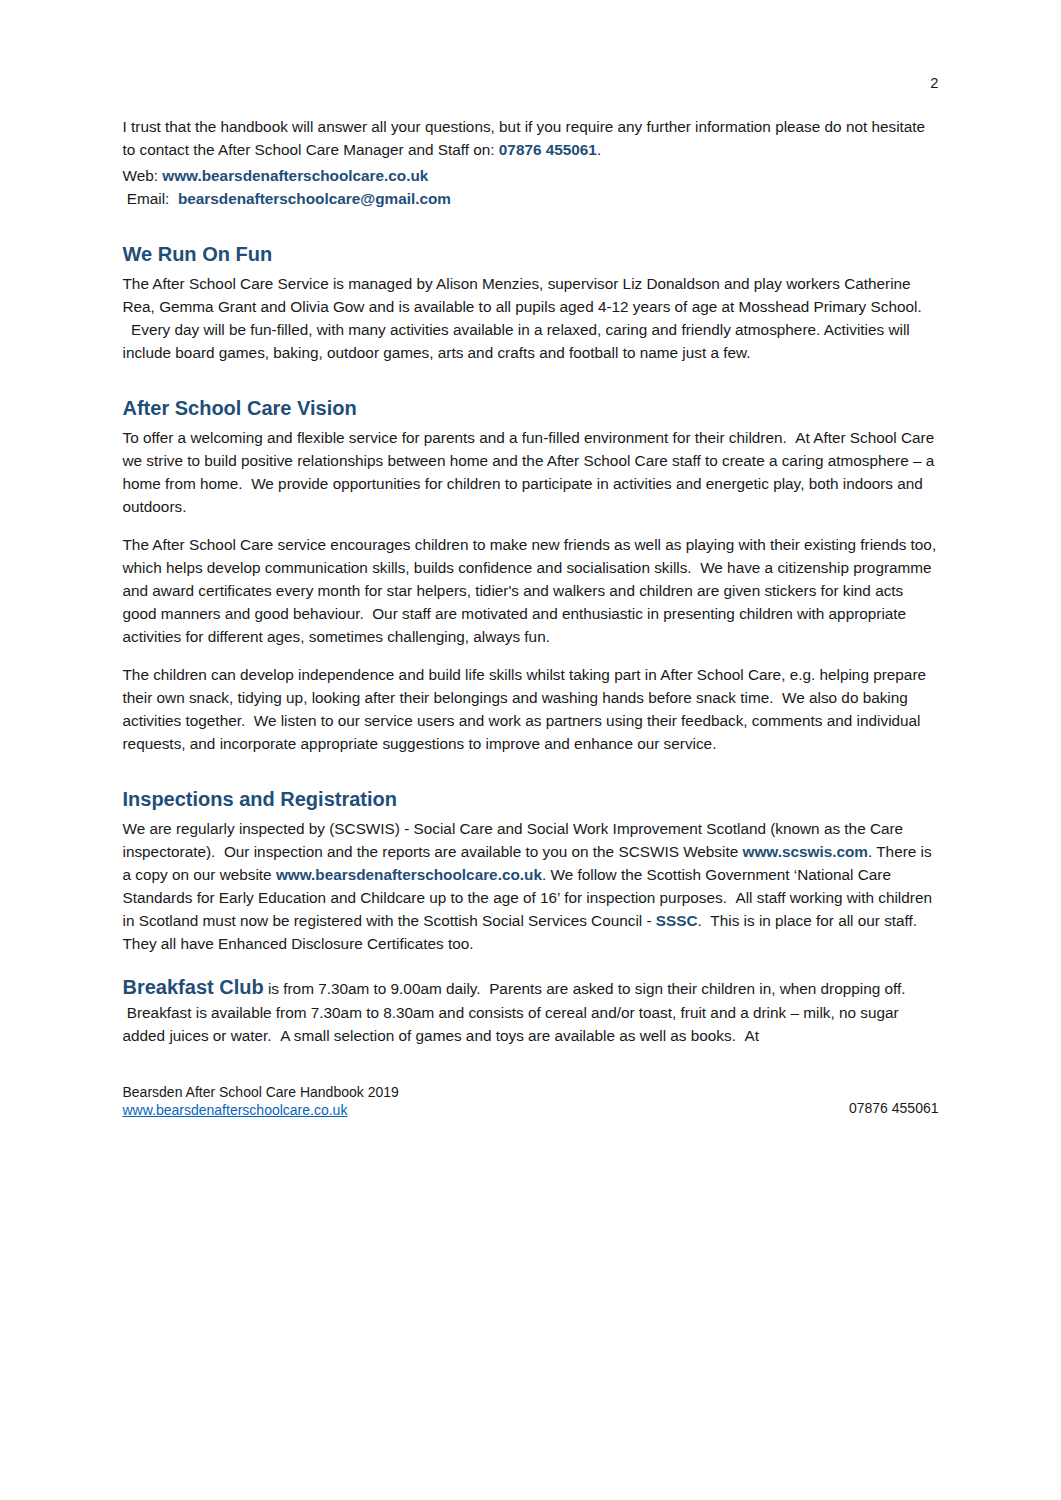2
I trust that the handbook will answer all your questions, but if you require any further information please do not hesitate to contact the After School Care Manager and Staff on: 07876 455061.
Web: www.bearsdenafterschoolcare.co.uk
Email: bearsdenafterschoolcare@gmail.com
We Run On Fun
The After School Care Service is managed by Alison Menzies, supervisor Liz Donaldson and play workers Catherine Rea, Gemma Grant and Olivia Gow and is available to all pupils aged 4-12 years of age at Mosshead Primary School. Every day will be fun-filled, with many activities available in a relaxed, caring and friendly atmosphere. Activities will include board games, baking, outdoor games, arts and crafts and football to name just a few.
After School Care Vision
To offer a welcoming and flexible service for parents and a fun-filled environment for their children. At After School Care we strive to build positive relationships between home and the After School Care staff to create a caring atmosphere – a home from home. We provide opportunities for children to participate in activities and energetic play, both indoors and outdoors.
The After School Care service encourages children to make new friends as well as playing with their existing friends too, which helps develop communication skills, builds confidence and socialisation skills. We have a citizenship programme and award certificates every month for star helpers, tidier's and walkers and children are given stickers for kind acts good manners and good behaviour. Our staff are motivated and enthusiastic in presenting children with appropriate activities for different ages, sometimes challenging, always fun.
The children can develop independence and build life skills whilst taking part in After School Care, e.g. helping prepare their own snack, tidying up, looking after their belongings and washing hands before snack time. We also do baking activities together. We listen to our service users and work as partners using their feedback, comments and individual requests, and incorporate appropriate suggestions to improve and enhance our service.
Inspections and Registration
We are regularly inspected by (SCSWIS) - Social Care and Social Work Improvement Scotland (known as the Care inspectorate). Our inspection and the reports are available to you on the SCSWIS Website www.scswis.com. There is a copy on our website www.bearsdenafterschoolcare.co.uk. We follow the Scottish Government ‘National Care Standards for Early Education and Childcare up to the age of 16’ for inspection purposes. All staff working with children in Scotland must now be registered with the Scottish Social Services Council - SSSC. This is in place for all our staff. They all have Enhanced Disclosure Certificates too.
Breakfast Club is from 7.30am to 9.00am daily. Parents are asked to sign their children in, when dropping off. Breakfast is available from 7.30am to 8.30am and consists of cereal and/or toast, fruit and a drink – milk, no sugar added juices or water. A small selection of games and toys are available as well as books. At
Bearsden After School Care Handbook 2019
www.bearsdenafterschoolcare.co.uk
07876 455061